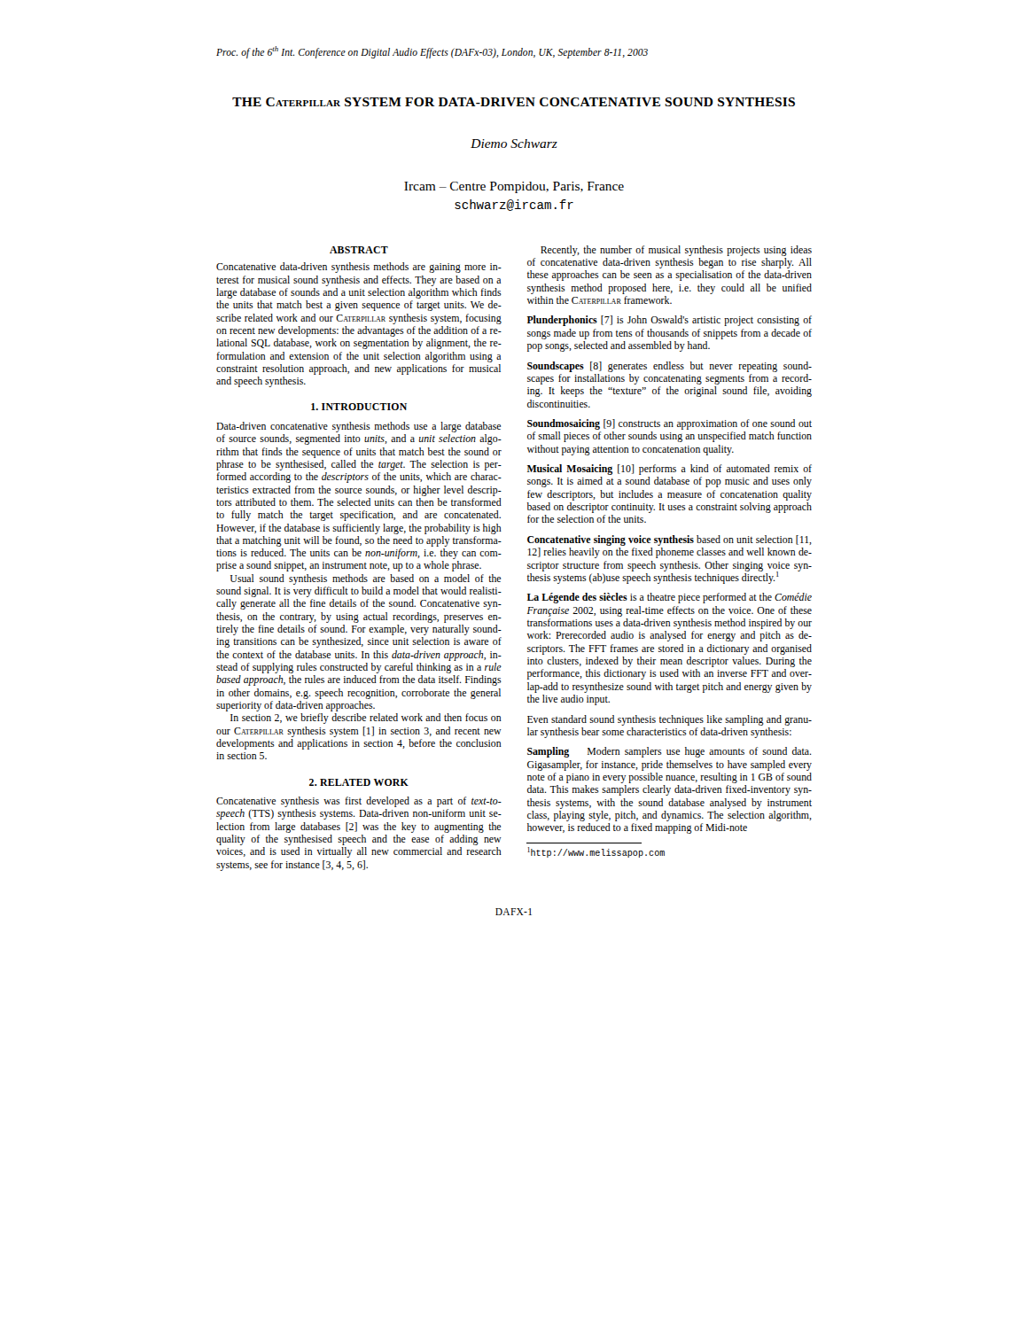Proc. of the 6th Int. Conference on Digital Audio Effects (DAFx-03), London, UK, September 8-11, 2003
THE Caterpillar SYSTEM FOR DATA-DRIVEN CONCATENATIVE SOUND SYNTHESIS
Diemo Schwarz
Ircam – Centre Pompidou, Paris, France
schwarz@ircam.fr
ABSTRACT
Concatenative data-driven synthesis methods are gaining more interest for musical sound synthesis and effects. They are based on a large database of sounds and a unit selection algorithm which finds the units that match best a given sequence of target units. We describe related work and our Caterpillar synthesis system, focusing on recent new developments: the advantages of the addition of a relational SQL database, work on segmentation by alignment, the reformulation and extension of the unit selection algorithm using a constraint resolution approach, and new applications for musical and speech synthesis.
1. INTRODUCTION
Data-driven concatenative synthesis methods use a large database of source sounds, segmented into units, and a unit selection algorithm that finds the sequence of units that match best the sound or phrase to be synthesised, called the target. The selection is performed according to the descriptors of the units, which are characteristics extracted from the source sounds, or higher level descriptors attributed to them. The selected units can then be transformed to fully match the target specification, and are concatenated. However, if the database is sufficiently large, the probability is high that a matching unit will be found, so the need to apply transformations is reduced. The units can be non-uniform, i.e. they can comprise a sound snippet, an instrument note, up to a whole phrase.
Usual sound synthesis methods are based on a model of the sound signal. It is very difficult to build a model that would realistically generate all the fine details of the sound. Concatenative synthesis, on the contrary, by using actual recordings, preserves entirely the fine details of sound. For example, very naturally sounding transitions can be synthesized, since unit selection is aware of the context of the database units. In this data-driven approach, instead of supplying rules constructed by careful thinking as in a rule based approach, the rules are induced from the data itself. Findings in other domains, e.g. speech recognition, corroborate the general superiority of data-driven approaches.
In section 2, we briefly describe related work and then focus on our Caterpillar synthesis system [1] in section 3, and recent new developments and applications in section 4, before the conclusion in section 5.
2. RELATED WORK
Concatenative synthesis was first developed as a part of text-to-speech (TTS) synthesis systems. Data-driven non-uniform unit selection from large databases [2] was the key to augmenting the quality of the synthesised speech and the ease of adding new voices, and is used in virtually all new commercial and research systems, see for instance [3, 4, 5, 6].
Recently, the number of musical synthesis projects using ideas of concatenative data-driven synthesis began to rise sharply. All these approaches can be seen as a specialisation of the data-driven synthesis method proposed here, i.e. they could all be unified within the Caterpillar framework.
Plunderphonics [7] is John Oswald's artistic project consisting of songs made up from tens of thousands of snippets from a decade of pop songs, selected and assembled by hand.
Soundscapes [8] generates endless but never repeating soundscapes for installations by concatenating segments from a recording. It keeps the “texture” of the original sound file, avoiding discontinuities.
Soundmosaicing [9] constructs an approximation of one sound out of small pieces of other sounds using an unspecified match function without paying attention to concatenation quality.
Musical Mosaicing [10] performs a kind of automated remix of songs. It is aimed at a sound database of pop music and uses only few descriptors, but includes a measure of concatenation quality based on descriptor continuity. It uses a constraint solving approach for the selection of the units.
Concatenative singing voice synthesis based on unit selection [11, 12] relies heavily on the fixed phoneme classes and well known descriptor structure from speech synthesis. Other singing voice synthesis systems (ab)use speech synthesis techniques directly.1
La Légende des siècles is a theatre piece performed at the Comédie Française 2002, using real-time effects on the voice. One of these transformations uses a data-driven synthesis method inspired by our work: Prerecorded audio is analysed for energy and pitch as descriptors. The FFT frames are stored in a dictionary and organised into clusters, indexed by their mean descriptor values. During the performance, this dictionary is used with an inverse FFT and overlap-add to resynthesize sound with target pitch and energy given by the live audio input.
Even standard sound synthesis techniques like sampling and granular synthesis bear some characteristics of data-driven synthesis:
Sampling Modern samplers use huge amounts of sound data. Gigasampler, for instance, pride themselves to have sampled every note of a piano in every possible nuance, resulting in 1 GB of sound data. This makes samplers clearly data-driven fixed-inventory synthesis systems, with the sound database analysed by instrument class, playing style, pitch, and dynamics. The selection algorithm, however, is reduced to a fixed mapping of Midi-note
1http://www.melissapop.com
DAFX-1